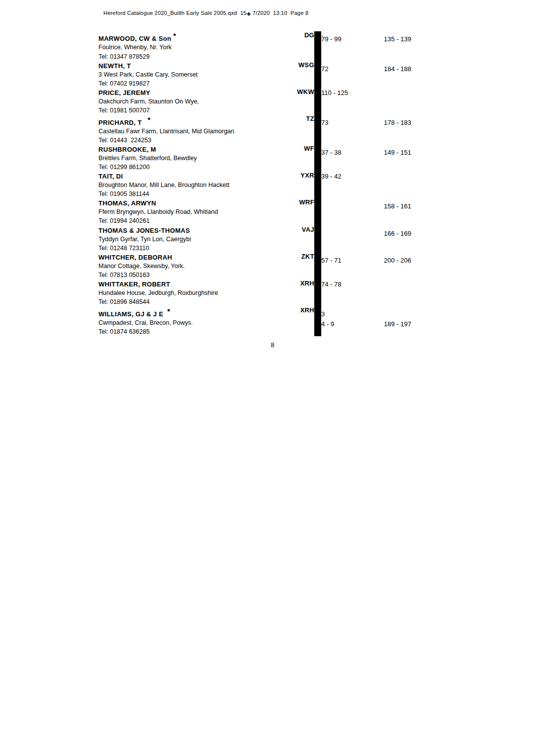Hereford Catalogue 2020_Builth Early Sale 2005.qxd 15◈7/2020 13:10 Page 8
| MARWOOD, CW & Son * DG Foulrice, Whenby, Nr. York Tel: 01347 878529 | | 79 - 99 | 135 - 139 |
| NEWTH, T WSG 3 West Park, Castle Cary, Somerset Tel: 07402 919827 | 72 | 184 - 188 |
| PRICE, JEREMY WKW Oakchurch Farm, Staunton On Wye, Tel: 01981 500707 | 110 - 125 | |
| PRICHARD, T * TZ Castellau Fawr Farm, Llantrisant, Mid Glamorgan Tel: 01443 224253 | 73 | 178 - 183 |
| RUSHBROOKE, M WF Brettles Farm, Shatterford, Bewdley Tel: 01299 861200 | 37 - 38 | 149 - 151 |
| TAIT, DI YXR Broughton Manor, Mill Lane, Broughton Hackett Tel: 01905 381144 | 39 - 42 | |
| THOMAS, ARWYN WRF Fferm Bryngwyn, Llanboidy Road, Whitland Tel: 01994 240261 | | 158 - 161 |
| THOMAS & JONES-THOMAS VAJ Tyddyn Gyrfar, Tyn Lon, Caergybi Tel: 01248 723110 | | 166 - 169 |
| WHITCHER, DEBORAH ZKT Manor Cottage, Skewsby, York. Tel: 07813 050163 | 57 - 71 | 200 - 206 |
| WHITTAKER, ROBERT XRH Hundalee House, Jedburgh, Roxburghshire Tel: 01896 848544 | 74 - 78 | |
| WILLIAMS, GJ & J E * XRH Cwmpadest, Crai, Brecon, Powys. Tel: 01874 636285 | 3 4 - 9 | 189 - 197 |
8